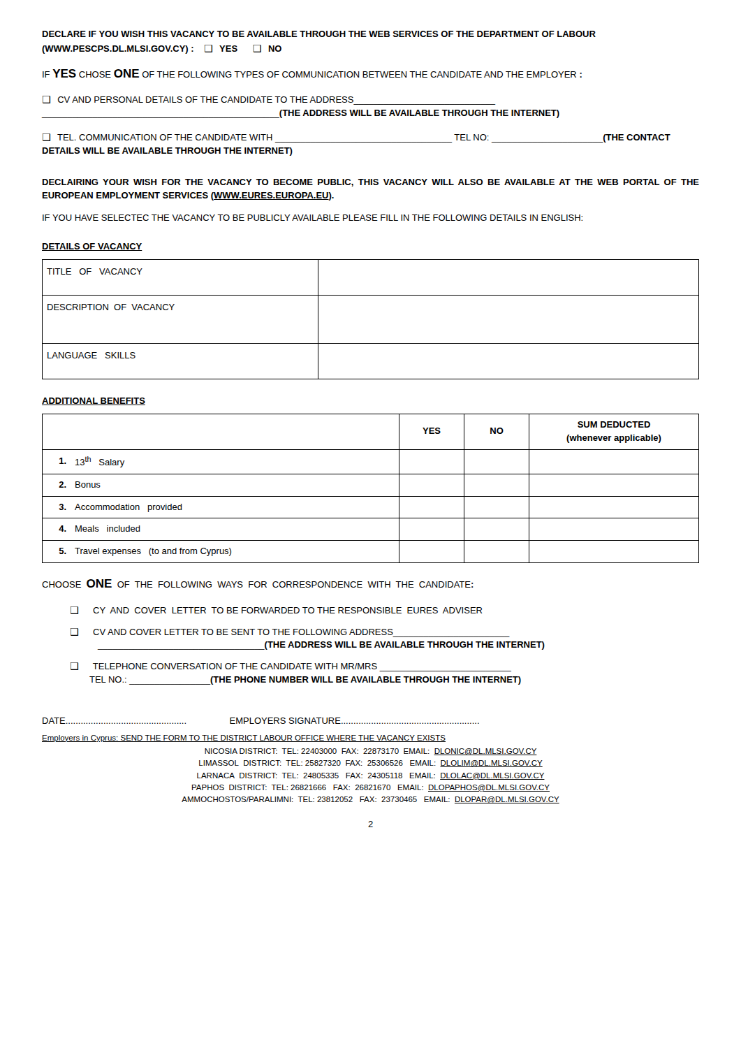DECLARE IF YOU WISH THIS VACANCY TO BE AVAILABLE THROUGH THE WEB SERVICES OF THE DEPARTMENT OF LABOUR (WWW.PESCPS.DL.MLSI.GOV.CY) : ❑ YES ❑ NO
IF YES CHOSE ONE OF THE FOLLOWING TYPES OF COMMUNICATION BETWEEN THE CANDIDATE AND THE EMPLOYER :
❑ CV AND PERSONAL DETAILS OF THE CANDIDATE TO THE ADDRESS____________________________
_______________________________________________(the address will be available through the internet)
❑ TEL. COMMUNICATION OF THE CANDIDATE WITH ___________________________________ TEL NO: ______________________(the contact details will be available through the internet)
DECLAIRING YOUR WISH FOR THE VACANCY TO BECOME PUBLIC, THIS VACANCY WILL ALSO BE AVAILABLE AT THE WEB PORTAL OF THE EUROPEAN EMPLOYMENT SERVICES (WWW.EURES.EUROPA.EU).
IF YOU HAVE SELECTEC THE VACANCY TO BE PUBLICLY AVAILABLE PLEASE FILL IN THE FOLLOWING DETAILS IN ENGLISH:
DETAILS OF VACANCY
| TITLE OF VACANCY | |
| DESCRIPTION OF VACANCY | |
| LANGUAGE SKILLS | |
ADDITIONAL BENEFITS
| | YES | NO | SUM DEDUCTED (whenever applicable) |
| --- | --- | --- | --- |
| 1. | 13 th Salary | | | |
| 2. | Bonus | | | |
| 3. | Accommodation provided | | | |
| 4. | Meals included | | | |
| 5. | Travel expenses (to and from Cyprus) | | | |
CHOOSE ONE OF THE FOLLOWING WAYS FOR CORRESPONDENCE WITH THE CANDIDATE:
❑ CY AND COVER LETTER TO BE FORWARDED TO THE RESPONSIBLE EURES ADVISER
❑ CV AND COVER LETTER TO BE SENT TO THE FOLLOWING ADDRESS_______________________
_________________________________(the address will be available through the internet)
❑ TELEPHONE CONVERSATION OF THE CANDIDATE WITH MR/MRS __________________________
TEL NO.: ________________(the phone number will be available through the internet)
DATE................................................ EMPLOYERS SIGNATURE.......................................................
Employers in Cyprus: SEND THE FORM TO THE DISTRICT LABOUR OFFICE WHERE THE VACANCY EXISTS
NICOSIA DISTRICT: TEL: 22403000 FAX: 22873170 EMAIL: DLONIC@DL.MLSI.GOV.CY
LIMASSOL DISTRICT: TEL: 25827320 FAX: 25306526 EMAIL: DLOLIM@DL.MLSI.GOV.CY
LARNACA DISTRICT: TEL: 24805335 FAX: 24305118 EMAIL: DLOLAC@DL.MLSI.GOV.CY
PAPHOS DISTRICT: TEL: 26821666 FAX: 26821670 EMAIL: DLOPAPHOS@DL.MLSI.GOV.CY
AMMOCHOSTOS/PARALIMNI: TEL: 23812052 FAX: 23730465 EMAIL: DLOPAR@DL.MLSI.GOV.CY
2